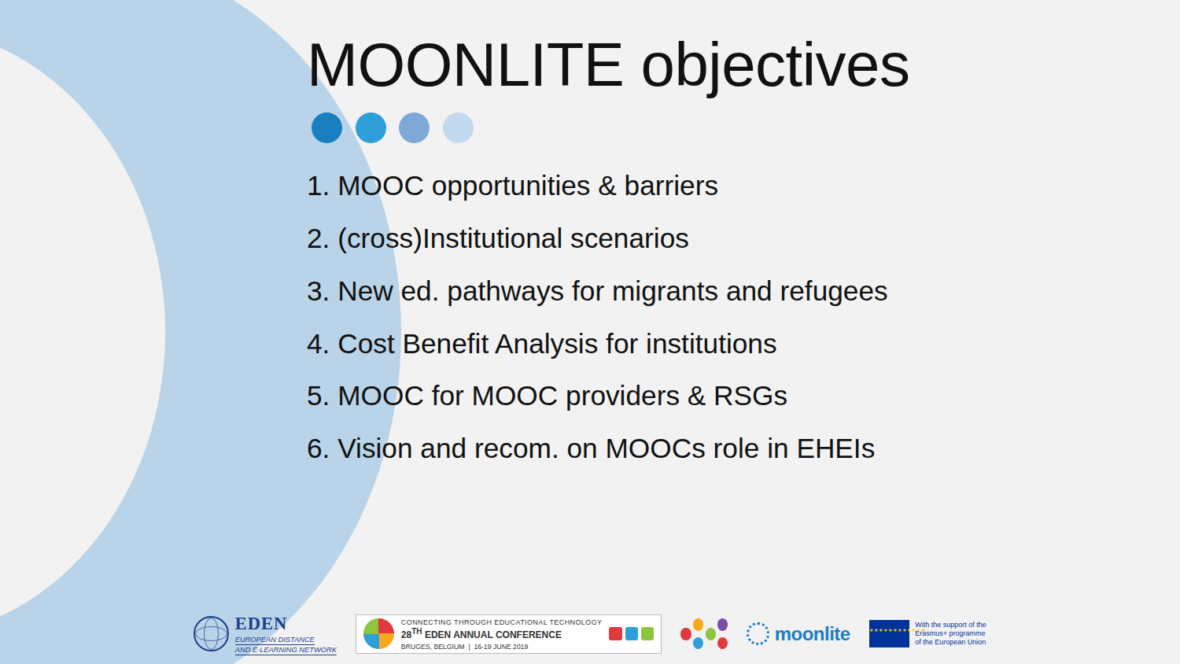MOONLITE objectives
MOOC opportunities & barriers
(cross)Institutional scenarios
New ed. pathways for migrants and refugees
Cost Benefit Analysis for institutions
MOOC for MOOC providers & RSGs
Vision and recom. on MOOCs role in EHEIs
EDEN
EUROPEAN DISTANCE
AND E-LEARNING NETWORK
CONNECTING THROUGH EDUCATIONAL TECHNOLOGY
28TH EDEN ANNUAL CONFERENCE
BRUGES, BELGIUM | 16-19 JUNE 2019
moonlite
With the support of the
Erasmus+ programme
of the European Union